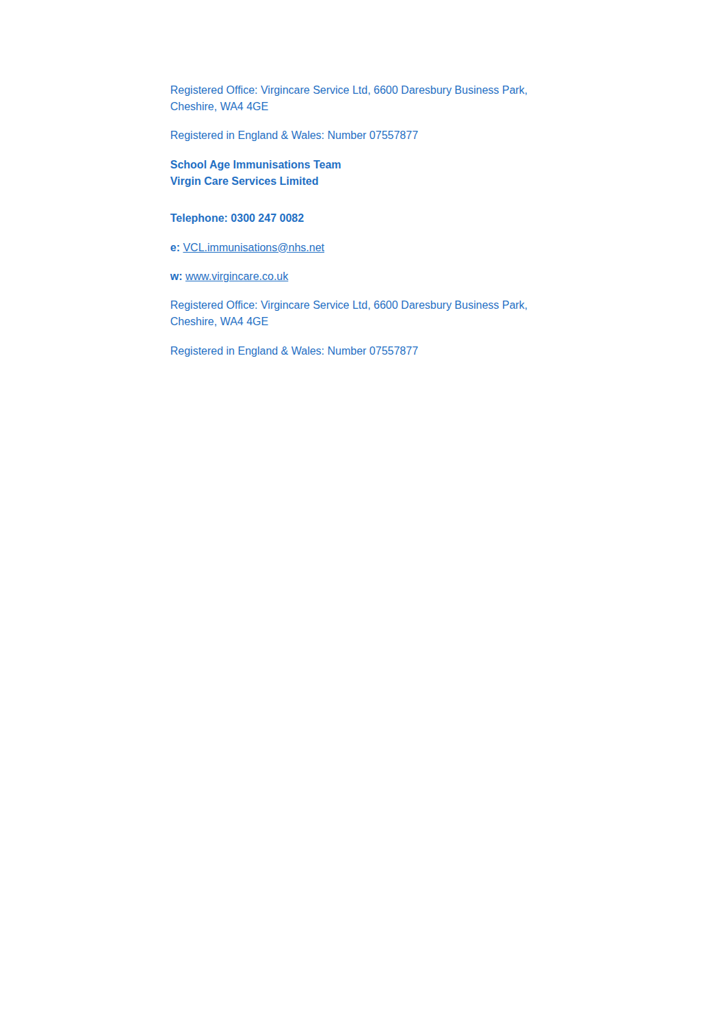Registered Office: Virgincare Service Ltd, 6600 Daresbury Business Park, Cheshire, WA4 4GE
Registered in England & Wales: Number 07557877
School Age Immunisations Team
Virgin Care Services Limited
Telephone: 0300 247 0082
e: VCL.immunisations@nhs.net
w: www.virgincare.co.uk
Registered Office: Virgincare Service Ltd, 6600 Daresbury Business Park, Cheshire, WA4 4GE
Registered in England & Wales: Number 07557877